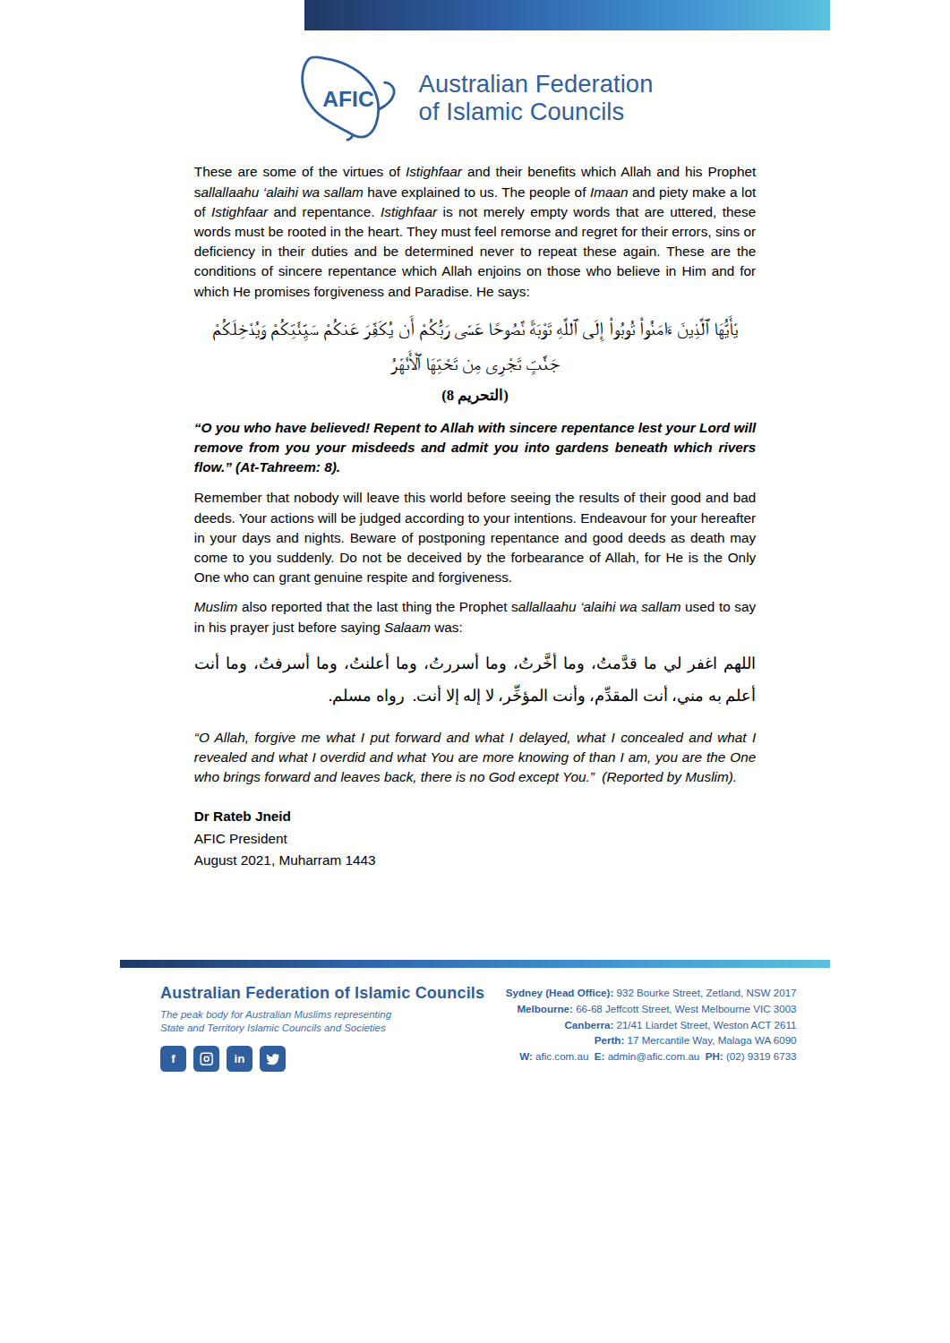AFIC
Australian Federation of Islamic Councils
These are some of the virtues of Istighfaar and their benefits which Allah and his Prophet sallallaahu ‘alaihi wa sallam have explained to us. The people of Imaan and piety make a lot of Istighfaar and repentance. Istighfaar is not merely empty words that are uttered, these words must be rooted in the heart. They must feel remorse and regret for their errors, sins or deficiency in their duties and be determined never to repeat these again. These are the conditions of sincere repentance which Allah enjoins on those who believe in Him and for which He promises forgiveness and Paradise. He says:
يَٰأَيُّهَا ٱلَّذِينَ ءَامَنُوا۟ تُوبُوا۟ إِلَى ٱللَّهِ تَوْبَةً نَّصُوحًا عَسَىٰ رَبُّكُمْ أَن يُكَفِّرَ عَنكُمْ سَيِّئَٰتِكُمْ وَيُدْخِلَكُمْ جَنَّٰتٍ تَجْرِى مِن تَحْتِهَا ٱلْأَنْهَٰرُ
(التحريم 8)
“O you who have believed! Repent to Allah with sincere repentance lest your Lord will remove from you your misdeeds and admit you into gardens beneath which rivers flow.” (At-Tahreem: 8).
Remember that nobody will leave this world before seeing the results of their good and bad deeds. Your actions will be judged according to your intentions. Endeavour for your hereafter in your days and nights. Beware of postponing repentance and good deeds as death may come to you suddenly. Do not be deceived by the forbearance of Allah, for He is the Only One who can grant genuine respite and forgiveness.
Muslim also reported that the last thing the Prophet sallallaahu ‘alaihi wa sallam used to say in his prayer just before saying Salaam was:
اللهم اغفر لي ما قدَّمتُ، وما أخَّرتُ، وما أسررتُ، وما أعلنتُ، وما أسرفتُ، وما أنت أعلم به مني، أنت المقدِّم، وأنت المؤخِّر، لا إله إلا أنت. رواه مسلم.
“O Allah, forgive me what I put forward and what I delayed, what I concealed and what I revealed and what I overdid and what You are more knowing of than I am, you are the One who brings forward and leaves back, there is no God except You.” (Reported by Muslim).
Dr Rateb Jneid
AFIC President
August 2021, Muharram 1443
Australian Federation of Islamic Councils
The peak body for Australian Muslims representing
State and Territory Islamic Councils and Societies
f in
Sydney (Head Office): 932 Bourke Street, Zetland, NSW 2017
Melbourne: 66-68 Jeffcott Street, West Melbourne VIC 3003
Canberra: 21/41 Liardet Street, Weston ACT 2611
Perth: 17 Mercantile Way, Malaga WA 6090
W: afic.com.au E: admin@afic.com.au PH: (02) 9319 6733